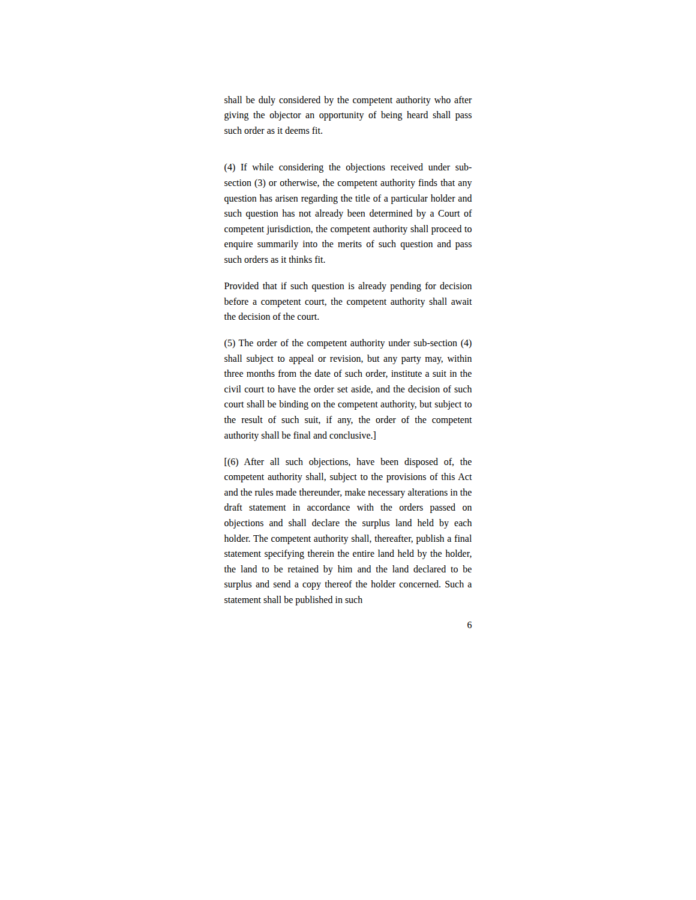shall be duly considered by the competent authority who after giving the objector an opportunity of being heard shall pass such order as it deems fit.
(4) If while considering the objections received under sub-section (3) or otherwise, the competent authority finds that any question has arisen regarding the title of a particular holder and such question has not already been determined by a Court of competent jurisdiction, the competent authority shall proceed to enquire summarily into the merits of such question and pass such orders as it thinks fit.
Provided that if such question is already pending for decision before a competent court, the competent authority shall await the decision of the court.
(5) The order of the competent authority under sub-section (4) shall subject to appeal or revision, but any party may, within three months from the date of such order, institute a suit in the civil court to have the order set aside, and the decision of such court shall be binding on the competent authority, but subject to the result of such suit, if any, the order of the competent authority shall be final and conclusive.]
[(6) After all such objections, have been disposed of, the competent authority shall, subject to the provisions of this Act and the rules made thereunder, make necessary alterations in the draft statement in accordance with the orders passed on objections and shall declare the surplus land held by each holder. The competent authority shall, thereafter, publish a final statement specifying therein the entire land held by the holder, the land to be retained by him and the land declared to be surplus and send a copy thereof the holder concerned. Such a statement shall be published in such
6